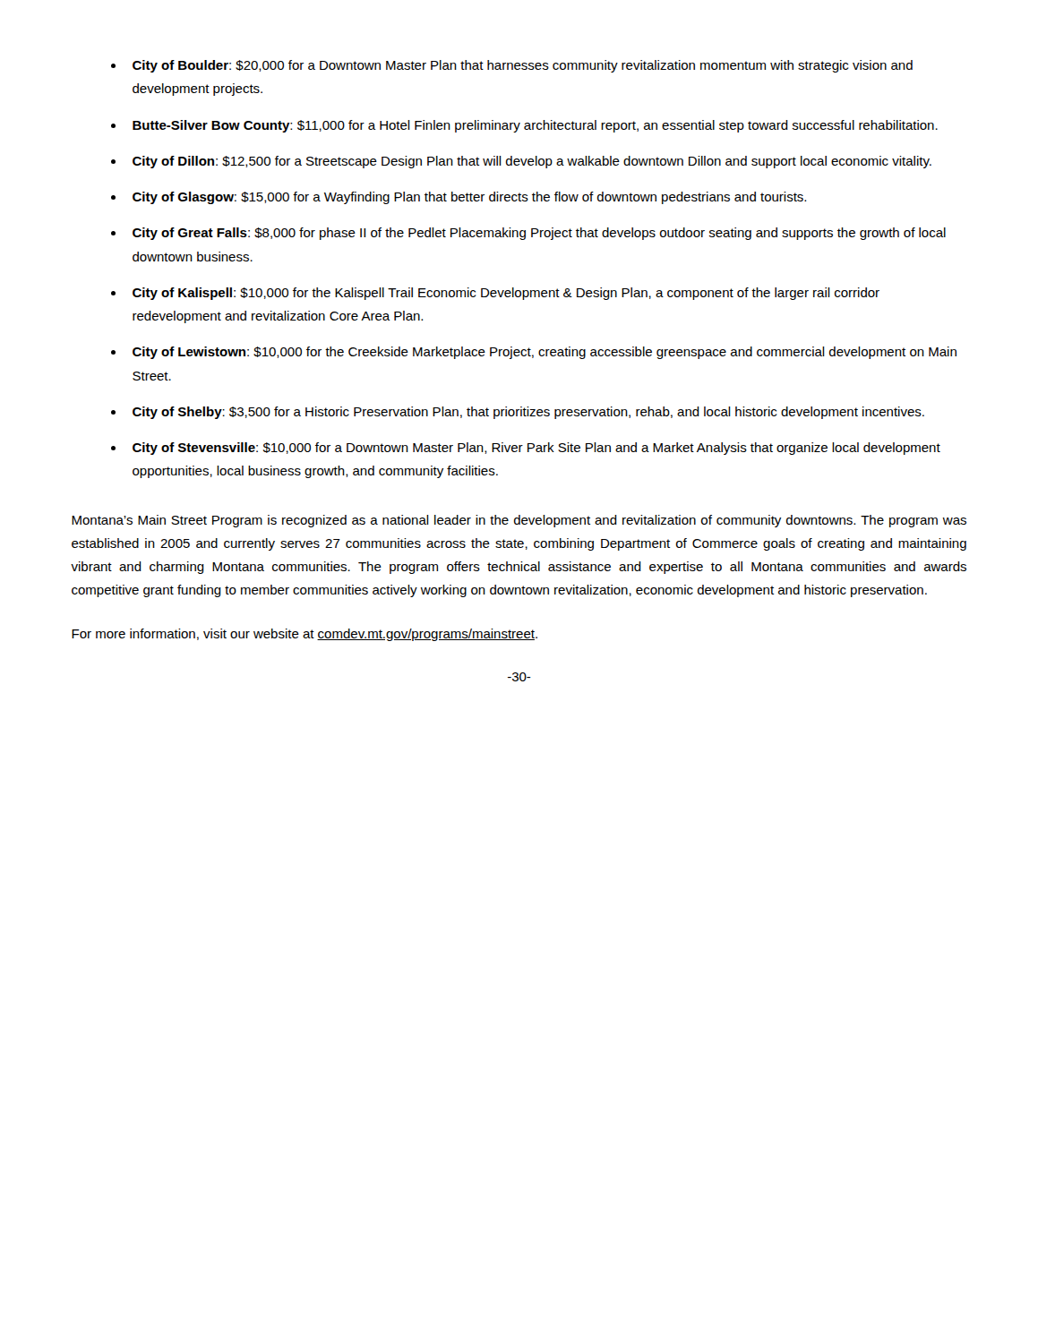City of Boulder: $20,000 for a Downtown Master Plan that harnesses community revitalization momentum with strategic vision and development projects.
Butte-Silver Bow County: $11,000 for a Hotel Finlen preliminary architectural report, an essential step toward successful rehabilitation.
City of Dillon: $12,500 for a Streetscape Design Plan that will develop a walkable downtown Dillon and support local economic vitality.
City of Glasgow: $15,000 for a Wayfinding Plan that better directs the flow of downtown pedestrians and tourists.
City of Great Falls: $8,000 for phase II of the Pedlet Placemaking Project that develops outdoor seating and supports the growth of local downtown business.
City of Kalispell: $10,000 for the Kalispell Trail Economic Development & Design Plan, a component of the larger rail corridor redevelopment and revitalization Core Area Plan.
City of Lewistown: $10,000 for the Creekside Marketplace Project, creating accessible greenspace and commercial development on Main Street.
City of Shelby: $3,500 for a Historic Preservation Plan, that prioritizes preservation, rehab, and local historic development incentives.
City of Stevensville: $10,000 for a Downtown Master Plan, River Park Site Plan and a Market Analysis that organize local development opportunities, local business growth, and community facilities.
Montana’s Main Street Program is recognized as a national leader in the development and revitalization of community downtowns. The program was established in 2005 and currently serves 27 communities across the state, combining Department of Commerce goals of creating and maintaining vibrant and charming Montana communities. The program offers technical assistance and expertise to all Montana communities and awards competitive grant funding to member communities actively working on downtown revitalization, economic development and historic preservation.
For more information, visit our website at comdev.mt.gov/programs/mainstreet.
-30-